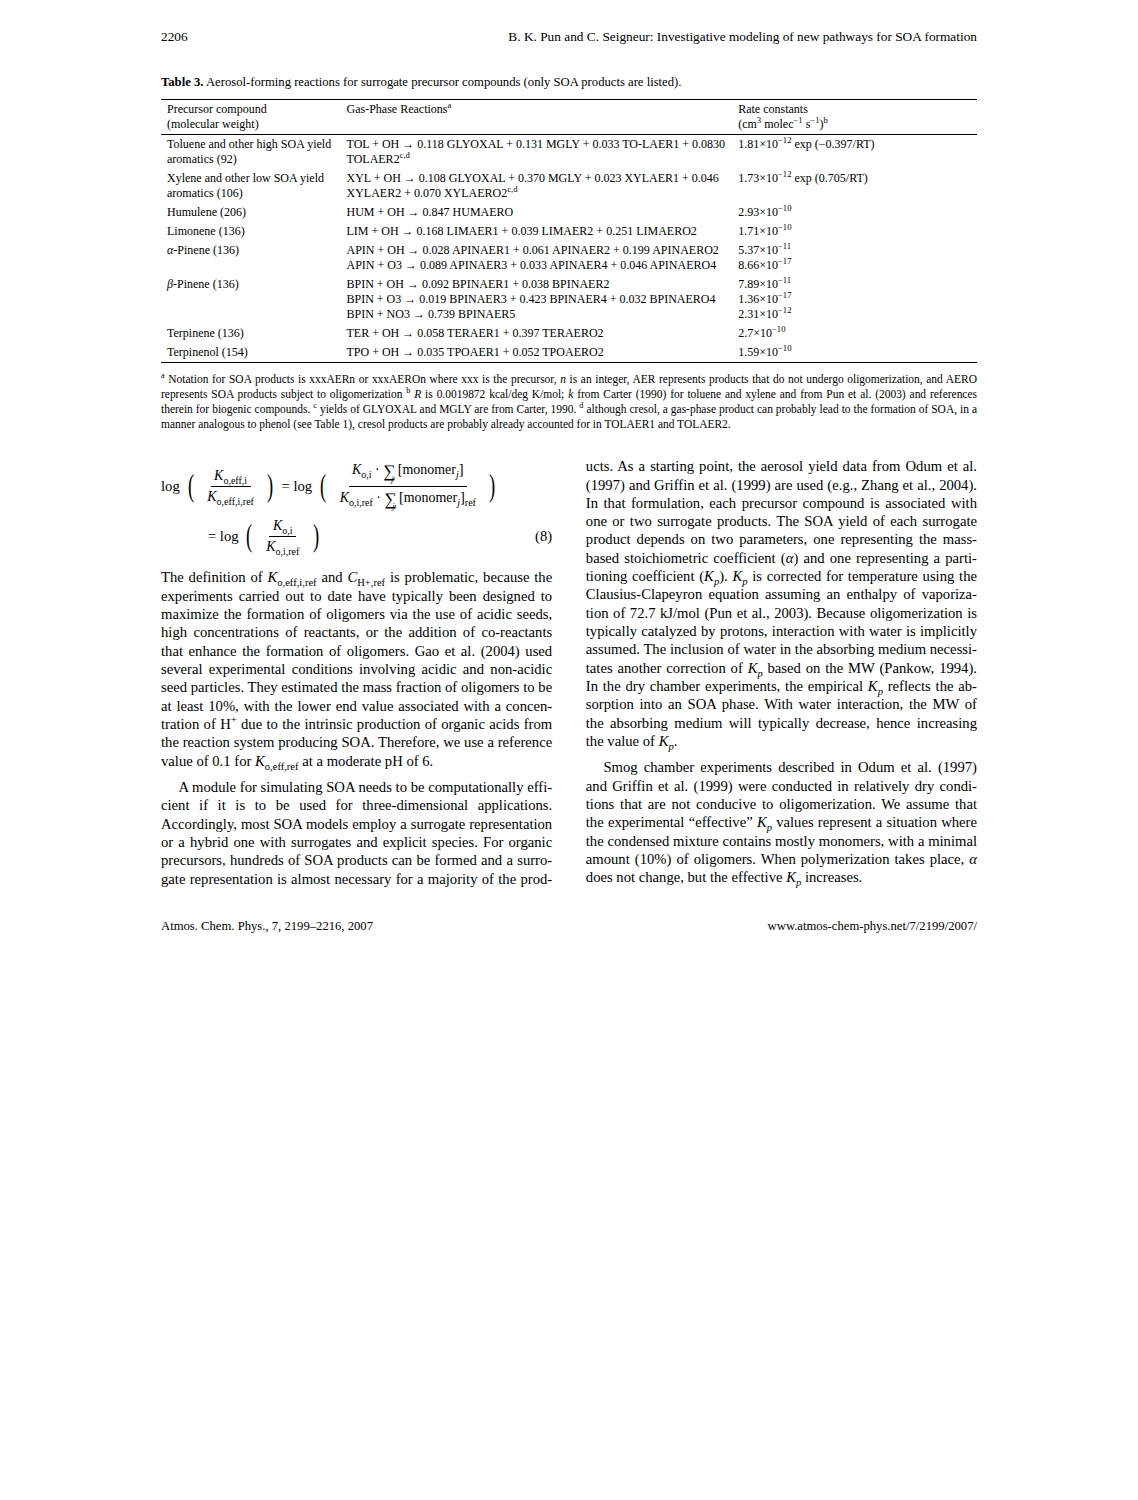2206 B. K. Pun and C. Seigneur: Investigative modeling of new pathways for SOA formation
Table 3. Aerosol-forming reactions for surrogate precursor compounds (only SOA products are listed).
| Precursor compound (molecular weight) | Gas-Phase Reactions a | Rate constants (cm 3 molec −1 s −1 ) b |
| --- | --- | --- |
| Toluene and other high SOA yield aromatics (92) | TOL + OH → 0.118 GLYOXAL + 0.131 MGLY + 0.033 TO-LAER1 + 0.0830 TOLAER2 c,d | 1.81×10 −12 exp (−0.397/RT) |
| Xylene and other low SOA yield aromatics (106) | XYL + OH → 0.108 GLYOXAL + 0.370 MGLY + 0.023 XYLAER1 + 0.046 XYLAER2 + 0.070 XYLAERO2 c,d | 1.73×10 −12 exp (0.705/RT) |
| Humulene (206) | HUM + OH → 0.847 HUMAERO | 2.93×10 −10 |
| Limonene (136) | LIM + OH → 0.168 LIMAER1 + 0.039 LIMAER2 + 0.251 LIMAERO2 | 1.71×10 −10 |
| α -Pinene (136) | APIN + OH → 0.028 APINAER1 + 0.061 APINAER2 + 0.199 APINAERO2 APIN + O3 → 0.089 APINAER3 + 0.033 APINAER4 + 0.046 APINAERO4 | 5.37×10 −11 8.66×10 −17 |
| β -Pinene (136) | BPIN + OH → 0.092 BPINAER1 + 0.038 BPINAER2 BPIN + O3 → 0.019 BPINAER3 + 0.423 BPINAER4 + 0.032 BPINAERO4 BPIN + NO3 → 0.739 BPINAER5 | 7.89×10 −11 1.36×10 −17 2.31×10 −12 |
| Terpinene (136) | TER + OH → 0.058 TERAER1 + 0.397 TERAERO2 | 2.7×10 −10 |
| Terpinenol (154) | TPO + OH → 0.035 TPOAER1 + 0.052 TPOAERO2 | 1.59×10 −10 |
a Notation for SOA products is xxxAERn or xxxAEROn where xxx is the precursor, n is an integer, AER represents products that do not undergo oligomerization, and AERO represents SOA products subject to oligomerization b R is 0.0019872 kcal/deg K/mol; k from Carter (1990) for toluene and xylene and from Pun et al. (2003) and references therein for biogenic compounds. c yields of GLYOXAL and MGLY are from Carter, 1990. d although cresol, a gas-phase product can probably lead to the formation of SOA, in a manner analogous to phenol (see Table 1), cresol products are probably already accounted for in TOLAER1 and TOLAER2.
log ( Ko,eff,i Ko,eff,i,ref ) = log ( Ko,i · ∑j [monomerj] Ko,i,ref · ∑j [monomerj]ref )
= log ( Ko,i Ko,i,ref ) (8)
The definition of Ko,eff,i,ref and CH+,ref is problematic, because the experiments carried out to date have typically been designed to maximize the formation of oligomers via the use of acidic seeds, high concentrations of reactants, or the addition of co-reactants that enhance the formation of oligomers. Gao et al. (2004) used several experimental conditions involving acidic and non-acidic seed particles. They estimated the mass fraction of oligomers to be at least 10%, with the lower end value associated with a concentration of H+ due to the intrinsic production of organic acids from the reaction system producing SOA. Therefore, we use a reference value of 0.1 for Ko,eff,ref at a moderate pH of 6.
A module for simulating SOA needs to be computationally efficient if it is to be used for three-dimensional applications. Accordingly, most SOA models employ a surrogate representation or a hybrid one with surrogates and explicit species. For organic precursors, hundreds of SOA products can be formed and a surrogate representation is almost necessary for a majority of the products. As a starting point, the aerosol yield data from Odum et al. (1997) and Griffin et al. (1999) are used (e.g., Zhang et al., 2004). In that formulation, each precursor compound is associated with one or two surrogate products. The SOA yield of each surrogate product depends on two parameters, one representing the mass-based stoichiometric coefficient (α) and one representing a partitioning coefficient (Kp). Kp is corrected for temperature using the Clausius-Clapeyron equation assuming an enthalpy of vaporization of 72.7 kJ/mol (Pun et al., 2003). Because oligomerization is typically catalyzed by protons, interaction with water is implicitly assumed. The inclusion of water in the absorbing medium necessitates another correction of Kp based on the MW (Pankow, 1994). In the dry chamber experiments, the empirical Kp reflects the absorption into an SOA phase. With water interaction, the MW of the absorbing medium will typically decrease, hence increasing the value of Kp.
Smog chamber experiments described in Odum et al. (1997) and Griffin et al. (1999) were conducted in relatively dry conditions that are not conducive to oligomerization. We assume that the experimental “effective” Kp values represent a situation where the condensed mixture contains mostly monomers, with a minimal amount (10%) of oligomers. When polymerization takes place, α does not change, but the effective Kp increases.
Atmos. Chem. Phys., 7, 2199–2216, 2007 www.atmos-chem-phys.net/7/2199/2007/